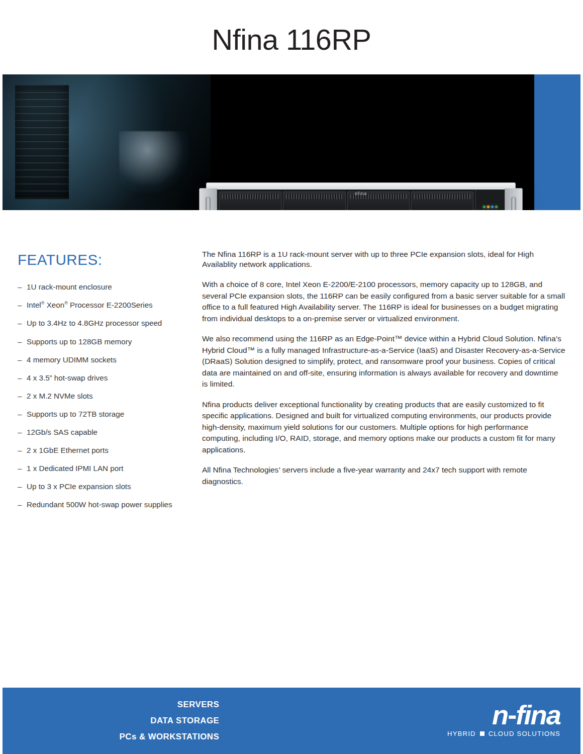Nfina 116RP
nfina
FEATURES:
1U rack-mount enclosure
Intel® Xeon® Processor E-2200Series
Up to 3.4Hz to 4.8GHz processor speed
Supports up to 128GB memory
4 memory UDIMM sockets
4 x 3.5” hot-swap drives
2 x M.2 NVMe slots
Supports up to 72TB storage
12Gb/s SAS capable
2 x 1GbE Ethernet ports
1 x Dedicated IPMI LAN port
Up to 3 x PCIe expansion slots
Redundant 500W hot-swap power supplies
The Nfina 116RP is a 1U rack-mount server with up to three PCIe expansion slots, ideal for High Availablity network applications.
With a choice of 8 core, Intel Xeon E-2200/E-2100 processors, memory capacity up to 128GB, and several PCIe expansion slots, the 116RP can be easily configured from a basic server suitable for a small office to a full featured High Availability server. The 116RP is ideal for businesses on a budget migrating from individual desktops to a on-premise server or virtualized environment.
We also recommend using the 116RP as an Edge-Point™ device within a Hybrid Cloud Solution. Nfina’s Hybrid Cloud™ is a fully managed Infrastructure-as-a-Service (IaaS) and Disaster Recovery-as-a-Service (DRaaS) Solution designed to simplify, protect, and ransomware proof your business. Copies of critical data are maintained on and off-site, ensuring information is always available for recovery and downtime is limited.
Nfina products deliver exceptional functionality by creating products that are easily customized to fit specific applications. Designed and built for virtualized computing environments, our products provide high-density, maximum yield solutions for our customers. Multiple options for high performance computing, including I/O, RAID, storage, and memory options make our products a custom fit for many applications.
All Nfina Technologies’ servers include a five-year warranty and 24x7 tech support with remote diagnostics.
SERVERS
DATA STORAGE
PCs & WORKSTATIONS
n-fina
HYBRID CLOUD SOLUTIONS